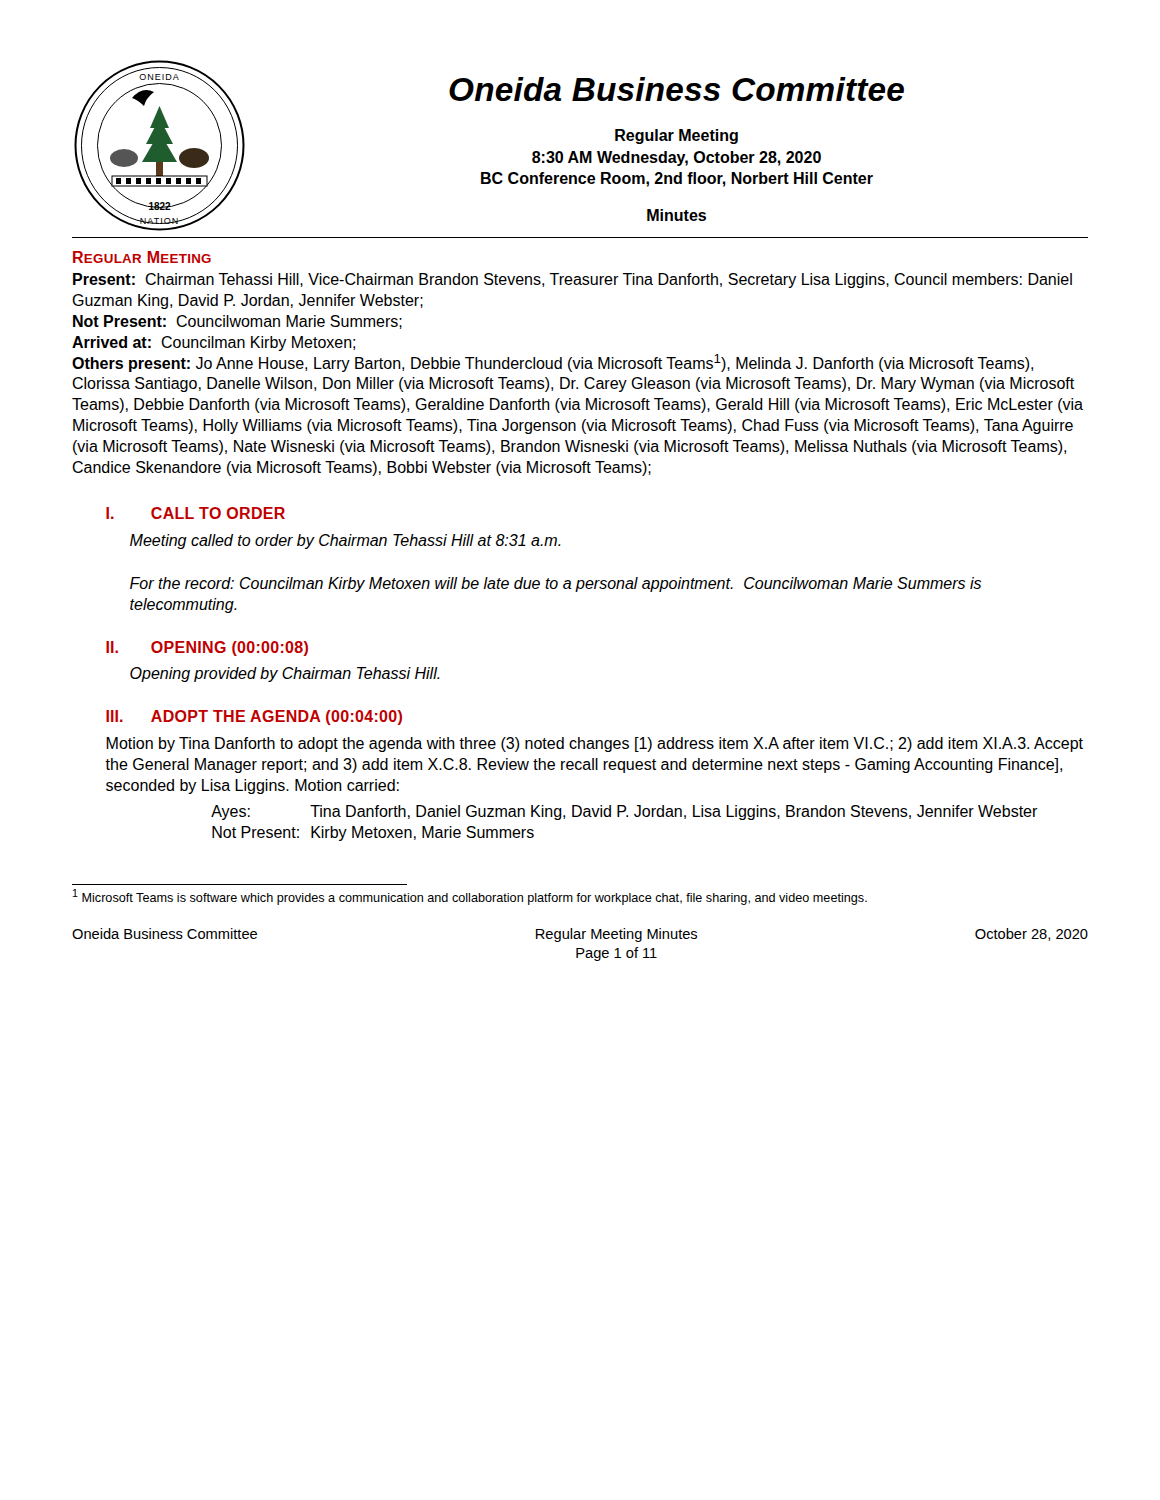ONEIDA NATION 1822
Oneida Business Committee
Regular Meeting
8:30 AM Wednesday, October 28, 2020
BC Conference Room, 2nd floor, Norbert Hill Center
Minutes
REGULAR MEETING
Present: Chairman Tehassi Hill, Vice-Chairman Brandon Stevens, Treasurer Tina Danforth, Secretary Lisa Liggins, Council members: Daniel Guzman King, David P. Jordan, Jennifer Webster;
Not Present: Councilwoman Marie Summers;
Arrived at: Councilman Kirby Metoxen;
Others present: Jo Anne House, Larry Barton, Debbie Thundercloud (via Microsoft Teams1), Melinda J. Danforth (via Microsoft Teams), Clorissa Santiago, Danelle Wilson, Don Miller (via Microsoft Teams), Dr. Carey Gleason (via Microsoft Teams), Dr. Mary Wyman (via Microsoft Teams), Debbie Danforth (via Microsoft Teams), Geraldine Danforth (via Microsoft Teams), Gerald Hill (via Microsoft Teams), Eric McLester (via Microsoft Teams), Holly Williams (via Microsoft Teams), Tina Jorgenson (via Microsoft Teams), Chad Fuss (via Microsoft Teams), Tana Aguirre (via Microsoft Teams), Nate Wisneski (via Microsoft Teams), Brandon Wisneski (via Microsoft Teams), Melissa Nuthals (via Microsoft Teams), Candice Skenandore (via Microsoft Teams), Bobbi Webster (via Microsoft Teams);
I.
CALL TO ORDER
Meeting called to order by Chairman Tehassi Hill at 8:31 a.m.
For the record: Councilman Kirby Metoxen will be late due to a personal appointment. Councilwoman Marie Summers is telecommuting.
II.
OPENING (00:00:08)
Opening provided by Chairman Tehassi Hill.
III.
ADOPT THE AGENDA (00:04:00)
Motion by Tina Danforth to adopt the agenda with three (3) noted changes [1) address item X.A after item VI.C.; 2) add item XI.A.3. Accept the General Manager report; and 3) add item X.C.8. Review the recall request and determine next steps - Gaming Accounting Finance], seconded by Lisa Liggins. Motion carried:
| Ayes: | Tina Danforth, Daniel Guzman King, David P. Jordan, Lisa Liggins, Brandon Stevens, Jennifer Webster |
| Not Present: | Kirby Metoxen, Marie Summers |
1 Microsoft Teams is software which provides a communication and collaboration platform for workplace chat, file sharing, and video meetings.
Oneida Business Committee
Regular Meeting Minutes
Page 1 of 11
October 28, 2020